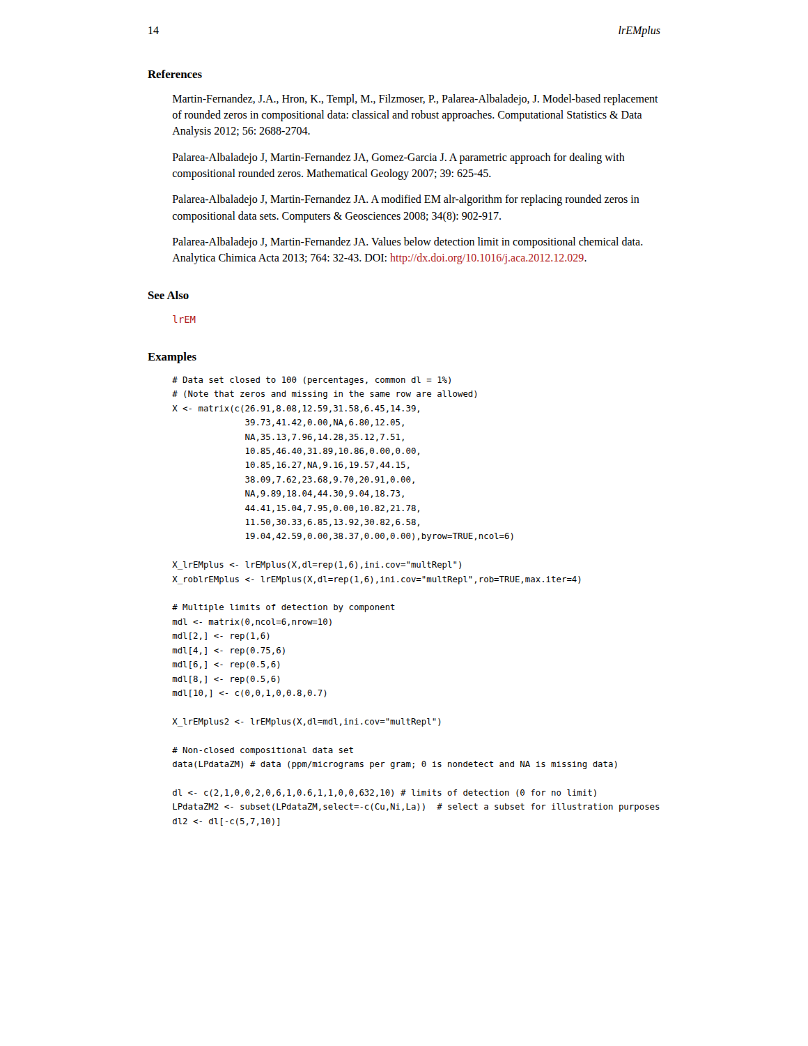14 lrEMplus
References
Martin-Fernandez, J.A., Hron, K., Templ, M., Filzmoser, P., Palarea-Albaladejo, J. Model-based replacement of rounded zeros in compositional data: classical and robust approaches. Computational Statistics & Data Analysis 2012; 56: 2688-2704.
Palarea-Albaladejo J, Martin-Fernandez JA, Gomez-Garcia J. A parametric approach for dealing with compositional rounded zeros. Mathematical Geology 2007; 39: 625-45.
Palarea-Albaladejo J, Martin-Fernandez JA. A modified EM alr-algorithm for replacing rounded zeros in compositional data sets. Computers & Geosciences 2008; 34(8): 902-917.
Palarea-Albaladejo J, Martin-Fernandez JA. Values below detection limit in compositional chemical data. Analytica Chimica Acta 2013; 764: 32-43. DOI: http://dx.doi.org/10.1016/j.aca.2012.12.029.
See Also
lrEM
Examples
# Data set closed to 100 (percentages, common dl = 1%)
# (Note that zeros and missing in the same row are allowed)
X <- matrix(c(26.91,8.08,12.59,31.58,6.45,14.39,
              39.73,41.42,0.00,NA,6.80,12.05,
              NA,35.13,7.96,14.28,35.12,7.51,
              10.85,46.40,31.89,10.86,0.00,0.00,
              10.85,16.27,NA,9.16,19.57,44.15,
              38.09,7.62,23.68,9.70,20.91,0.00,
              NA,9.89,18.04,44.30,9.04,18.73,
              44.41,15.04,7.95,0.00,10.82,21.78,
              11.50,30.33,6.85,13.92,30.82,6.58,
              19.04,42.59,0.00,38.37,0.00,0.00),byrow=TRUE,ncol=6)

X_lrEMplus <- lrEMplus(X,dl=rep(1,6),ini.cov="multRepl")
X_roblrEMplus <- lrEMplus(X,dl=rep(1,6),ini.cov="multRepl",rob=TRUE,max.iter=4)

# Multiple limits of detection by component
mdl <- matrix(0,ncol=6,nrow=10)
mdl[2,] <- rep(1,6)
mdl[4,] <- rep(0.75,6)
mdl[6,] <- rep(0.5,6)
mdl[8,] <- rep(0.5,6)
mdl[10,] <- c(0,0,1,0,0.8,0.7)

X_lrEMplus2 <- lrEMplus(X,dl=mdl,ini.cov="multRepl")

# Non-closed compositional data set
data(LPdataZM) # data (ppm/micrograms per gram; 0 is nondetect and NA is missing data)

dl <- c(2,1,0,0,2,0,6,1,0.6,1,1,0,0,632,10) # limits of detection (0 for no limit)
LPdataZM2 <- subset(LPdataZM,select=-c(Cu,Ni,La))  # select a subset for illustration purposes
dl2 <- dl[-c(5,7,10)]